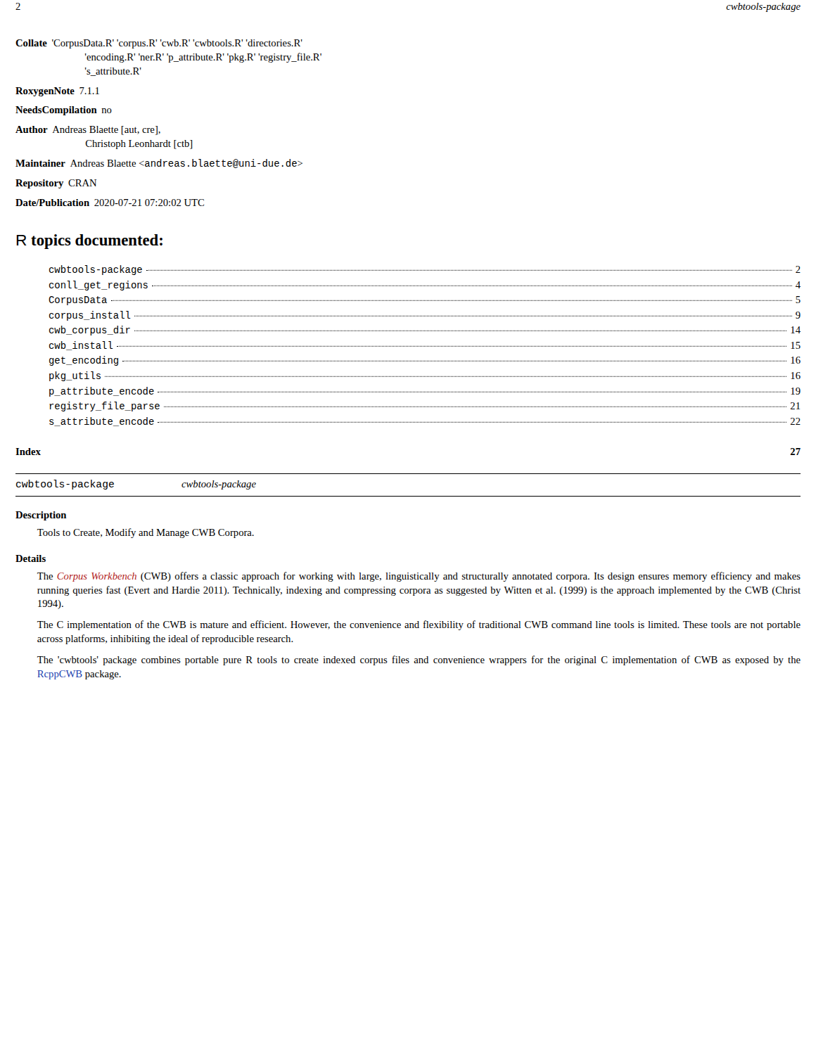2 cwbtools-package
Collate
'CorpusData.R' 'corpus.R' 'cwb.R' 'cwbtools.R' 'directories.R' 'encoding.R' 'ner.R' 'p_attribute.R' 'pkg.R' 'registry_file.R' 's_attribute.R'
RoxygenNote
7.1.1
NeedsCompilation
no
Author
Andreas Blaette [aut, cre], Christoph Leonhardt [ctb]
Maintainer
Andreas Blaette <andreas.blaette@uni-due.de>
Repository
CRAN
Date/Publication
2020-07-21 07:20:02 UTC
R topics documented:
cwbtools-package 2
conll_get_regions 4
CorpusData 5
corpus_install 9
cwb_corpus_dir 14
cwb_install 15
get_encoding 16
pkg_utils 16
p_attribute_encode 19
registry_file_parse 21
s_attribute_encode 22
Index 27
cwbtools-package cwbtools-package
Description
Tools to Create, Modify and Manage CWB Corpora.
Details
The Corpus Workbench (CWB) offers a classic approach for working with large, linguistically and structurally annotated corpora. Its design ensures memory efficiency and makes running queries fast (Evert and Hardie 2011). Technically, indexing and compressing corpora as suggested by Witten et al. (1999) is the approach implemented by the CWB (Christ 1994).
The C implementation of the CWB is mature and efficient. However, the convenience and flexibility of traditional CWB command line tools is limited. These tools are not portable across platforms, inhibiting the ideal of reproducible research.
The 'cwbtools' package combines portable pure R tools to create indexed corpus files and convenience wrappers for the original C implementation of CWB as exposed by the RcppCWB package.